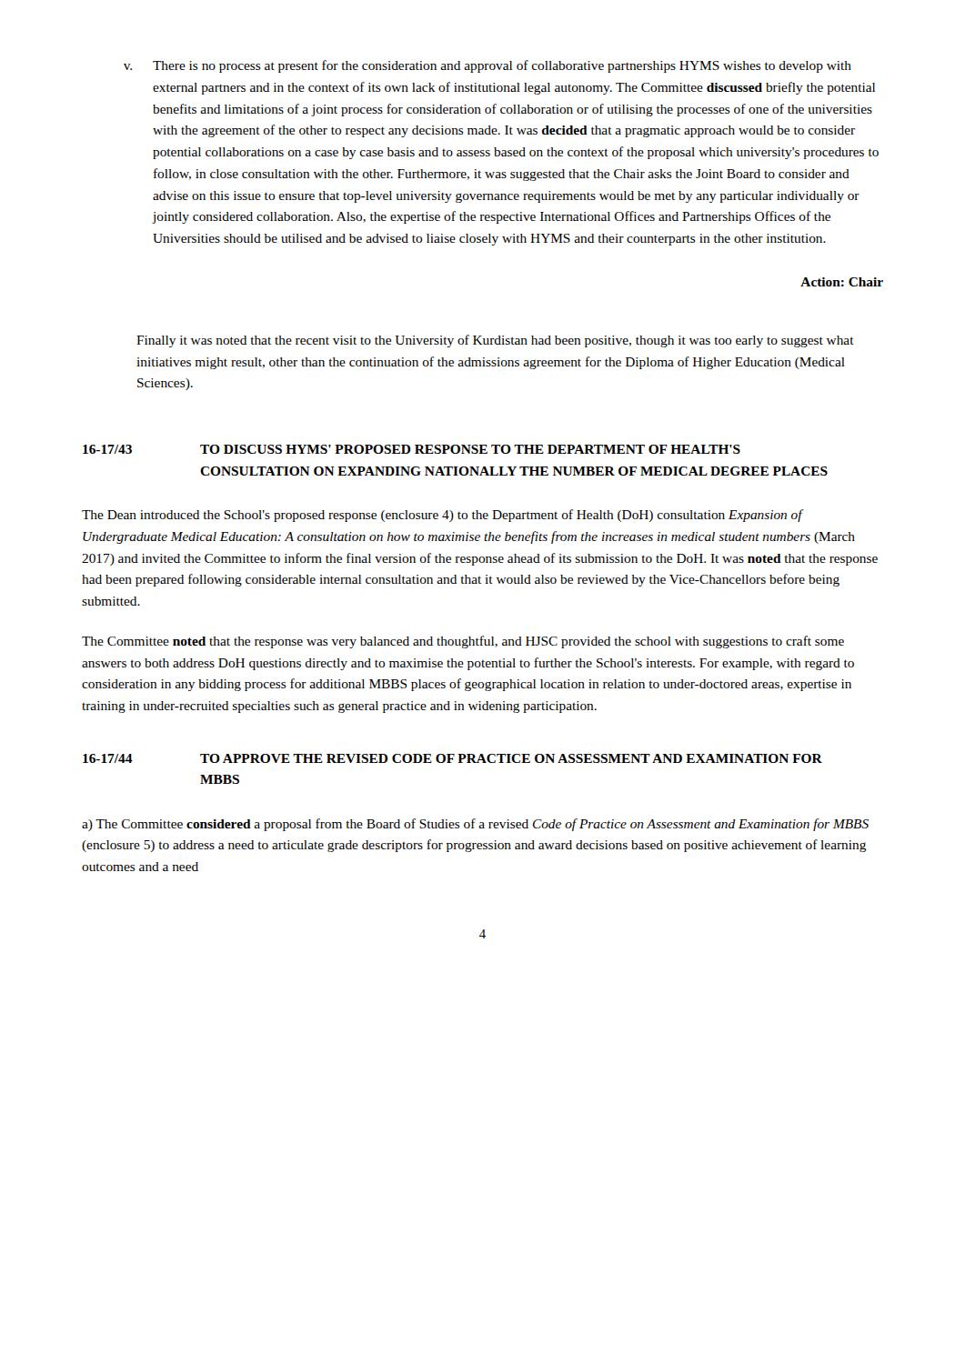There is no process at present for the consideration and approval of collaborative partnerships HYMS wishes to develop with external partners and in the context of its own lack of institutional legal autonomy. The Committee discussed briefly the potential benefits and limitations of a joint process for consideration of collaboration or of utilising the processes of one of the universities with the agreement of the other to respect any decisions made. It was decided that a pragmatic approach would be to consider potential collaborations on a case by case basis and to assess based on the context of the proposal which university's procedures to follow, in close consultation with the other. Furthermore, it was suggested that the Chair asks the Joint Board to consider and advise on this issue to ensure that top-level university governance requirements would be met by any particular individually or jointly considered collaboration. Also, the expertise of the respective International Offices and Partnerships Offices of the Universities should be utilised and be advised to liaise closely with HYMS and their counterparts in the other institution.
Action: Chair
Finally it was noted that the recent visit to the University of Kurdistan had been positive, though it was too early to suggest what initiatives might result, other than the continuation of the admissions agreement for the Diploma of Higher Education (Medical Sciences).
16-17/43 To discuss HYMS' proposed response to the Department of Health's consultation on expanding nationally the number of medical degree places
The Dean introduced the School's proposed response (enclosure 4) to the Department of Health (DoH) consultation Expansion of Undergraduate Medical Education: A consultation on how to maximise the benefits from the increases in medical student numbers (March 2017) and invited the Committee to inform the final version of the response ahead of its submission to the DoH. It was noted that the response had been prepared following considerable internal consultation and that it would also be reviewed by the Vice-Chancellors before being submitted.
The Committee noted that the response was very balanced and thoughtful, and HJSC provided the school with suggestions to craft some answers to both address DoH questions directly and to maximise the potential to further the School's interests. For example, with regard to consideration in any bidding process for additional MBBS places of geographical location in relation to under-doctored areas, expertise in training in under-recruited specialties such as general practice and in widening participation.
16-17/44 To approve the revised Code of Practice on Assessment and Examination for MBBS
a) The Committee considered a proposal from the Board of Studies of a revised Code of Practice on Assessment and Examination for MBBS (enclosure 5) to address a need to articulate grade descriptors for progression and award decisions based on positive achievement of learning outcomes and a need
4